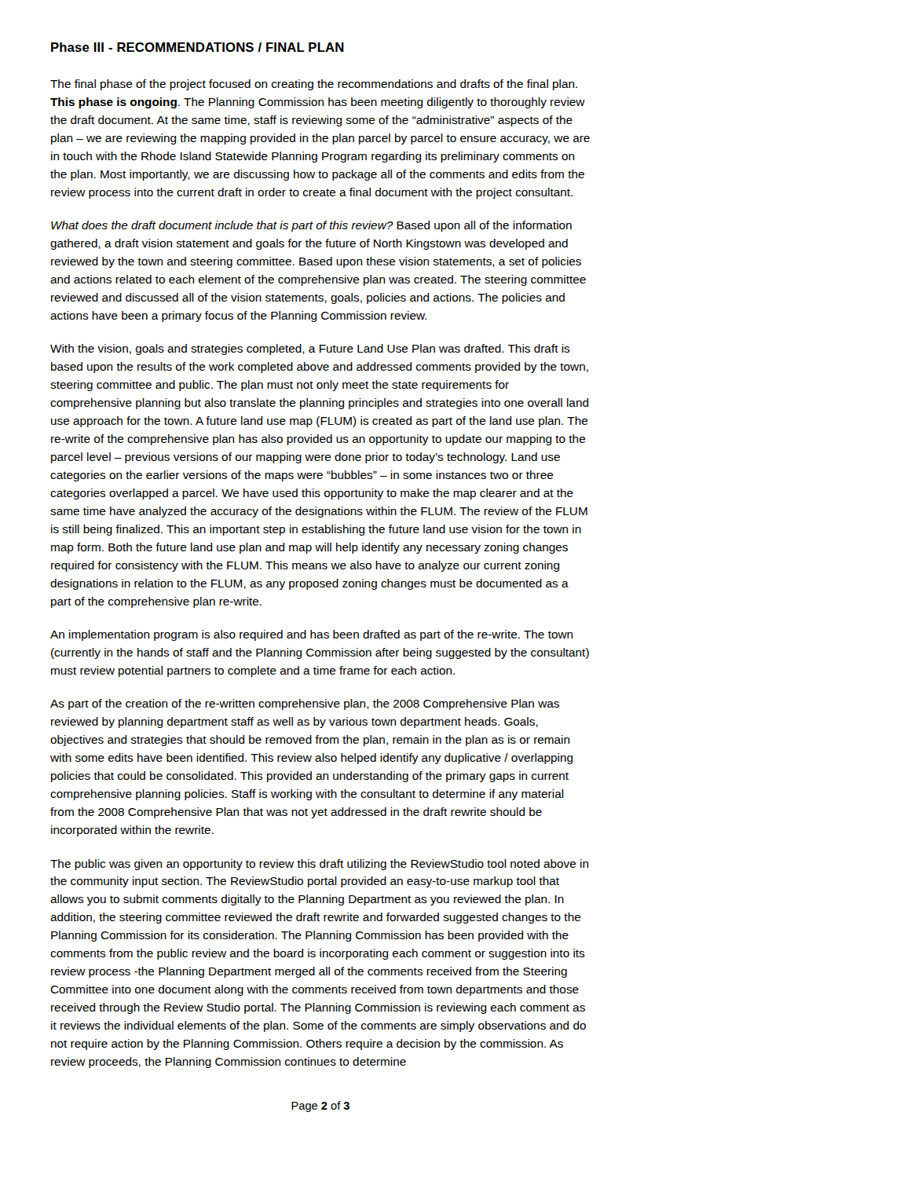Phase III - RECOMMENDATIONS / FINAL PLAN
The final phase of the project focused on creating the recommendations and drafts of the final plan. This phase is ongoing. The Planning Commission has been meeting diligently to thoroughly review the draft document. At the same time, staff is reviewing some of the “administrative” aspects of the plan – we are reviewing the mapping provided in the plan parcel by parcel to ensure accuracy, we are in touch with the Rhode Island Statewide Planning Program regarding its preliminary comments on the plan. Most importantly, we are discussing how to package all of the comments and edits from the review process into the current draft in order to create a final document with the project consultant.
What does the draft document include that is part of this review? Based upon all of the information gathered, a draft vision statement and goals for the future of North Kingstown was developed and reviewed by the town and steering committee. Based upon these vision statements, a set of policies and actions related to each element of the comprehensive plan was created. The steering committee reviewed and discussed all of the vision statements, goals, policies and actions. The policies and actions have been a primary focus of the Planning Commission review.
With the vision, goals and strategies completed, a Future Land Use Plan was drafted. This draft is based upon the results of the work completed above and addressed comments provided by the town, steering committee and public. The plan must not only meet the state requirements for comprehensive planning but also translate the planning principles and strategies into one overall land use approach for the town. A future land use map (FLUM) is created as part of the land use plan. The re-write of the comprehensive plan has also provided us an opportunity to update our mapping to the parcel level – previous versions of our mapping were done prior to today’s technology. Land use categories on the earlier versions of the maps were “bubbles” – in some instances two or three categories overlapped a parcel. We have used this opportunity to make the map clearer and at the same time have analyzed the accuracy of the designations within the FLUM. The review of the FLUM is still being finalized. This an important step in establishing the future land use vision for the town in map form. Both the future land use plan and map will help identify any necessary zoning changes required for consistency with the FLUM. This means we also have to analyze our current zoning designations in relation to the FLUM, as any proposed zoning changes must be documented as a part of the comprehensive plan re-write.
An implementation program is also required and has been drafted as part of the re-write. The town (currently in the hands of staff and the Planning Commission after being suggested by the consultant) must review potential partners to complete and a time frame for each action.
As part of the creation of the re-written comprehensive plan, the 2008 Comprehensive Plan was reviewed by planning department staff as well as by various town department heads. Goals, objectives and strategies that should be removed from the plan, remain in the plan as is or remain with some edits have been identified. This review also helped identify any duplicative / overlapping policies that could be consolidated. This provided an understanding of the primary gaps in current comprehensive planning policies. Staff is working with the consultant to determine if any material from the 2008 Comprehensive Plan that was not yet addressed in the draft rewrite should be incorporated within the rewrite.
The public was given an opportunity to review this draft utilizing the ReviewStudio tool noted above in the community input section. The ReviewStudio portal provided an easy-to-use markup tool that allows you to submit comments digitally to the Planning Department as you reviewed the plan. In addition, the steering committee reviewed the draft rewrite and forwarded suggested changes to the Planning Commission for its consideration. The Planning Commission has been provided with the comments from the public review and the board is incorporating each comment or suggestion into its review process -the Planning Department merged all of the comments received from the Steering Committee into one document along with the comments received from town departments and those received through the Review Studio portal. The Planning Commission is reviewing each comment as it reviews the individual elements of the plan. Some of the comments are simply observations and do not require action by the Planning Commission. Others require a decision by the commission. As review proceeds, the Planning Commission continues to determine
Page 2 of 3